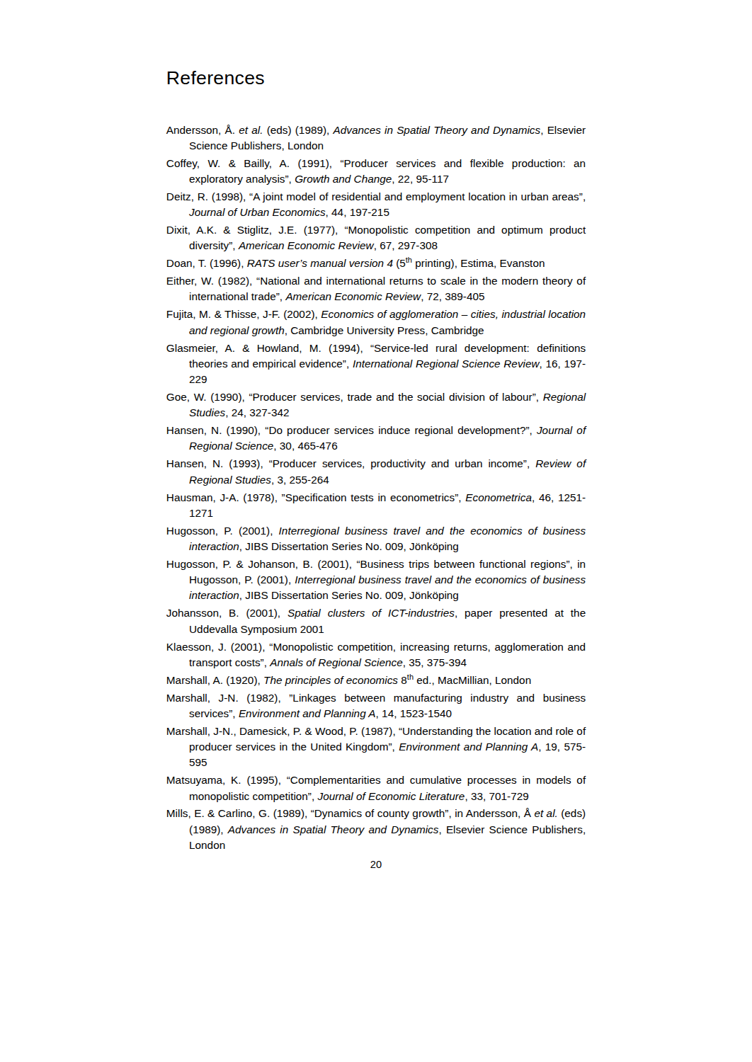References
Andersson, Å. et al. (eds) (1989), Advances in Spatial Theory and Dynamics, Elsevier Science Publishers, London
Coffey, W. & Bailly, A. (1991), “Producer services and flexible production: an exploratory analysis”, Growth and Change, 22, 95-117
Deitz, R. (1998), “A joint model of residential and employment location in urban areas”, Journal of Urban Economics, 44, 197-215
Dixit, A.K. & Stiglitz, J.E. (1977), “Monopolistic competition and optimum product diversity”, American Economic Review, 67, 297-308
Doan, T. (1996), RATS user’s manual version 4 (5th printing), Estima, Evanston
Either, W. (1982), “National and international returns to scale in the modern theory of international trade”, American Economic Review, 72, 389-405
Fujita, M. & Thisse, J-F. (2002), Economics of agglomeration – cities, industrial location and regional growth, Cambridge University Press, Cambridge
Glasmeier, A. & Howland, M. (1994), “Service-led rural development: definitions theories and empirical evidence”, International Regional Science Review, 16, 197-229
Goe, W. (1990), “Producer services, trade and the social division of labour”, Regional Studies, 24, 327-342
Hansen, N. (1990), “Do producer services induce regional development?”, Journal of Regional Science, 30, 465-476
Hansen, N. (1993), “Producer services, productivity and urban income”, Review of Regional Studies, 3, 255-264
Hausman, J-A. (1978), ”Specification tests in econometrics”, Econometrica, 46, 1251-1271
Hugosson, P. (2001), Interregional business travel and the economics of business interaction, JIBS Dissertation Series No. 009, Jönköping
Hugosson, P. & Johanson, B. (2001), “Business trips between functional regions”, in Hugosson, P. (2001), Interregional business travel and the economics of business interaction, JIBS Dissertation Series No. 009, Jönköping
Johansson, B. (2001), Spatial clusters of ICT-industries, paper presented at the Uddevalla Symposium 2001
Klaesson, J. (2001), “Monopolistic competition, increasing returns, agglomeration and transport costs”, Annals of Regional Science, 35, 375-394
Marshall, A. (1920), The principles of economics 8th ed., MacMillian, London
Marshall, J-N. (1982), ”Linkages between manufacturing industry and business services”, Environment and Planning A, 14, 1523-1540
Marshall, J-N., Damesick, P. & Wood, P. (1987), “Understanding the location and role of producer services in the United Kingdom”, Environment and Planning A, 19, 575-595
Matsuyama, K. (1995), “Complementarities and cumulative processes in models of monopolistic competition”, Journal of Economic Literature, 33, 701-729
Mills, E. & Carlino, G. (1989), “Dynamics of county growth”, in Andersson, Å et al. (eds) (1989), Advances in Spatial Theory and Dynamics, Elsevier Science Publishers, London
20